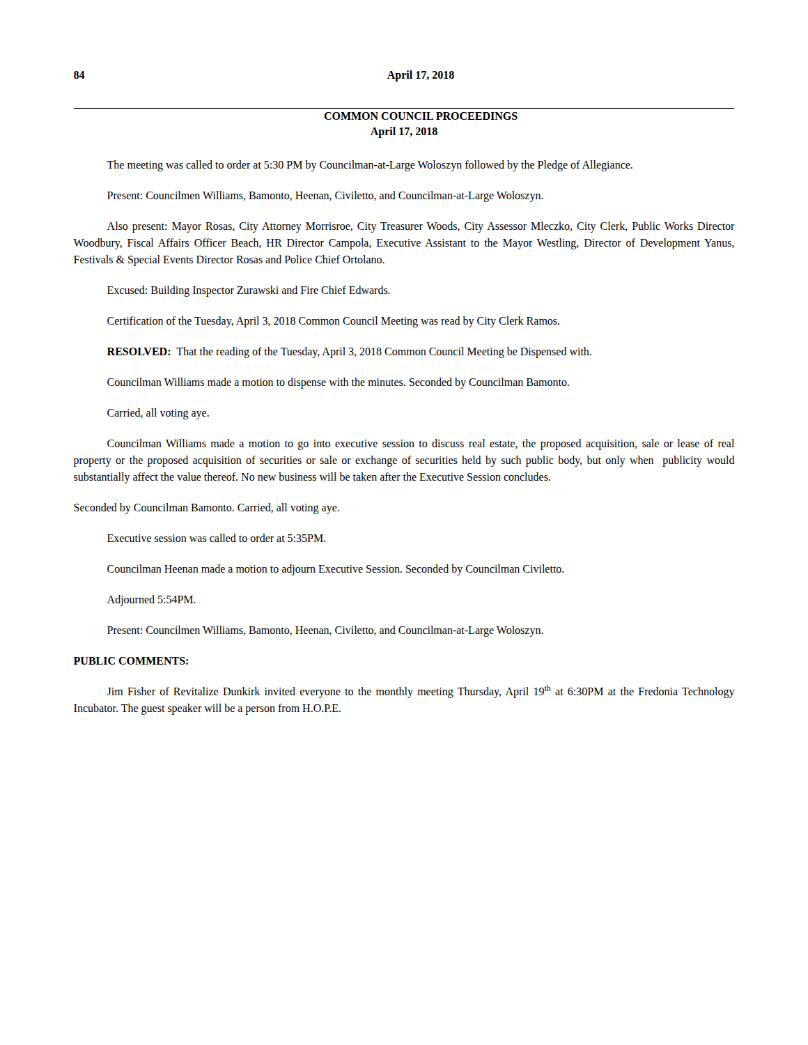84 April 17, 2018
COMMON COUNCIL PROCEEDINGS
April 17, 2018
The meeting was called to order at 5:30 PM by Councilman-at-Large Woloszyn followed by the Pledge of Allegiance.
Present: Councilmen Williams, Bamonto, Heenan, Civiletto, and Councilman-at-Large Woloszyn.
Also present: Mayor Rosas, City Attorney Morrisroe, City Treasurer Woods, City Assessor Mleczko, City Clerk, Public Works Director Woodbury, Fiscal Affairs Officer Beach, HR Director Campola, Executive Assistant to the Mayor Westling, Director of Development Yanus, Festivals & Special Events Director Rosas and Police Chief Ortolano.
Excused: Building Inspector Zurawski and Fire Chief Edwards.
Certification of the Tuesday, April 3, 2018 Common Council Meeting was read by City Clerk Ramos.
RESOLVED: That the reading of the Tuesday, April 3, 2018 Common Council Meeting be Dispensed with.
Councilman Williams made a motion to dispense with the minutes. Seconded by Councilman Bamonto.
Carried, all voting aye.
Councilman Williams made a motion to go into executive session to discuss real estate, the proposed acquisition, sale or lease of real property or the proposed acquisition of securities or sale or exchange of securities held by such public body, but only when publicity would substantially affect the value thereof. No new business will be taken after the Executive Session concludes.
Seconded by Councilman Bamonto. Carried, all voting aye.
Executive session was called to order at 5:35PM.
Councilman Heenan made a motion to adjourn Executive Session. Seconded by Councilman Civiletto.
Adjourned 5:54PM.
Present: Councilmen Williams, Bamonto, Heenan, Civiletto, and Councilman-at-Large Woloszyn.
PUBLIC COMMENTS:
Jim Fisher of Revitalize Dunkirk invited everyone to the monthly meeting Thursday, April 19th at 6:30PM at the Fredonia Technology Incubator. The guest speaker will be a person from H.O.P.E.